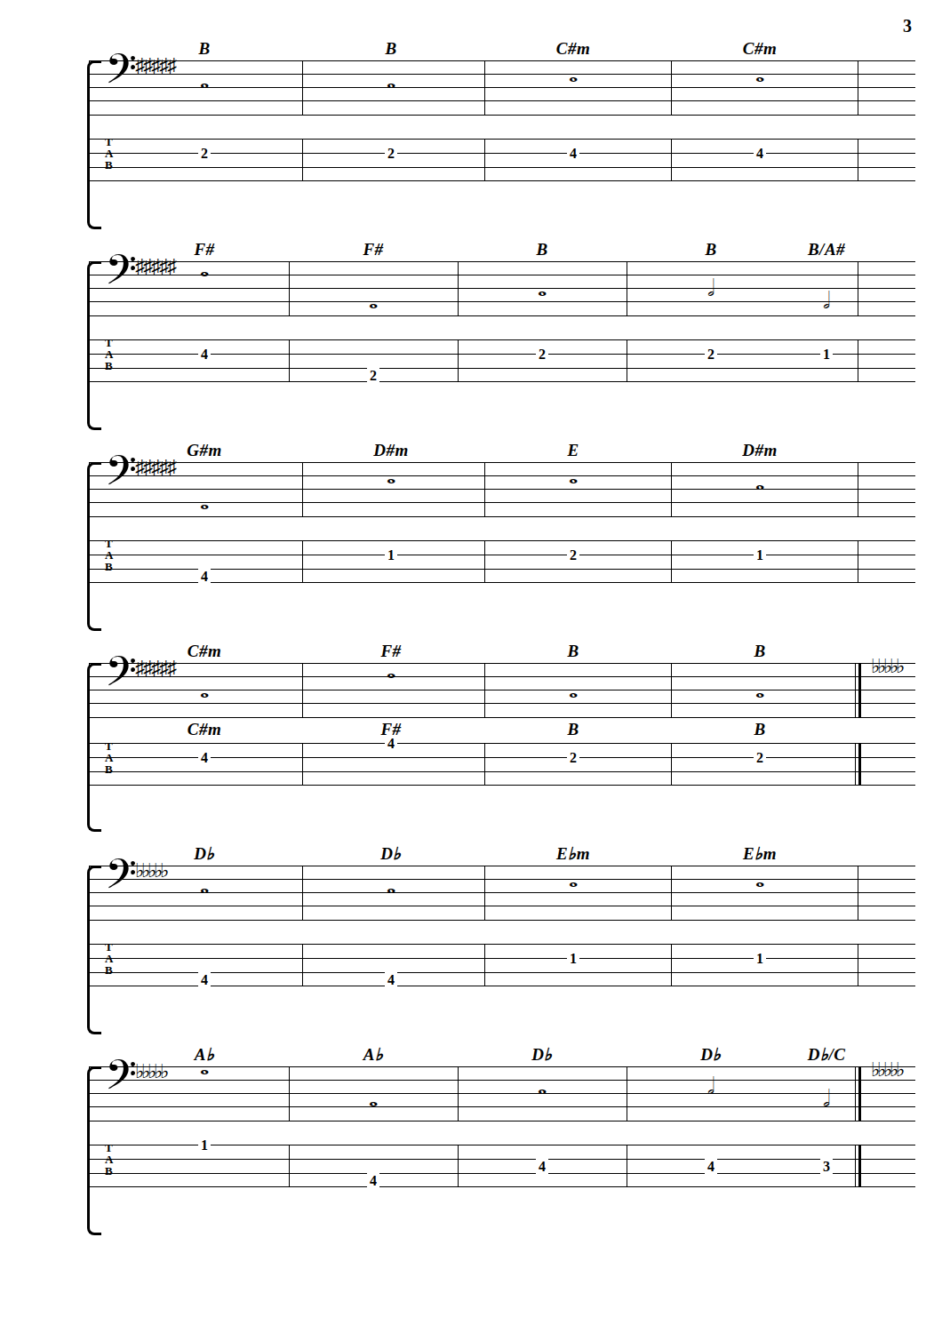3
B B C#m C#m
𝄢
♯♯♯♯♯
TAB
2
2
4
4
F# F# B B B/A#
𝄢
♯♯♯♯♯
TAB
4
2
2
2
1
G#m D#m E D#m
𝄢
♯♯♯♯♯
TAB
4
1
2
1
C#m F# B B
𝄢
♯♯♯♯♯
♭♭♭♭♭
C#m F# B B
TAB
4
4
2
2
D♭ D♭ E♭m E♭m
𝄢
♭♭♭♭♭
TAB
4
4
1
1
A♭ A♭ D♭ D♭ D♭/C
𝄢
♭♭♭♭♭
♭♭♭♭♭
TAB
1
4
4
4
3